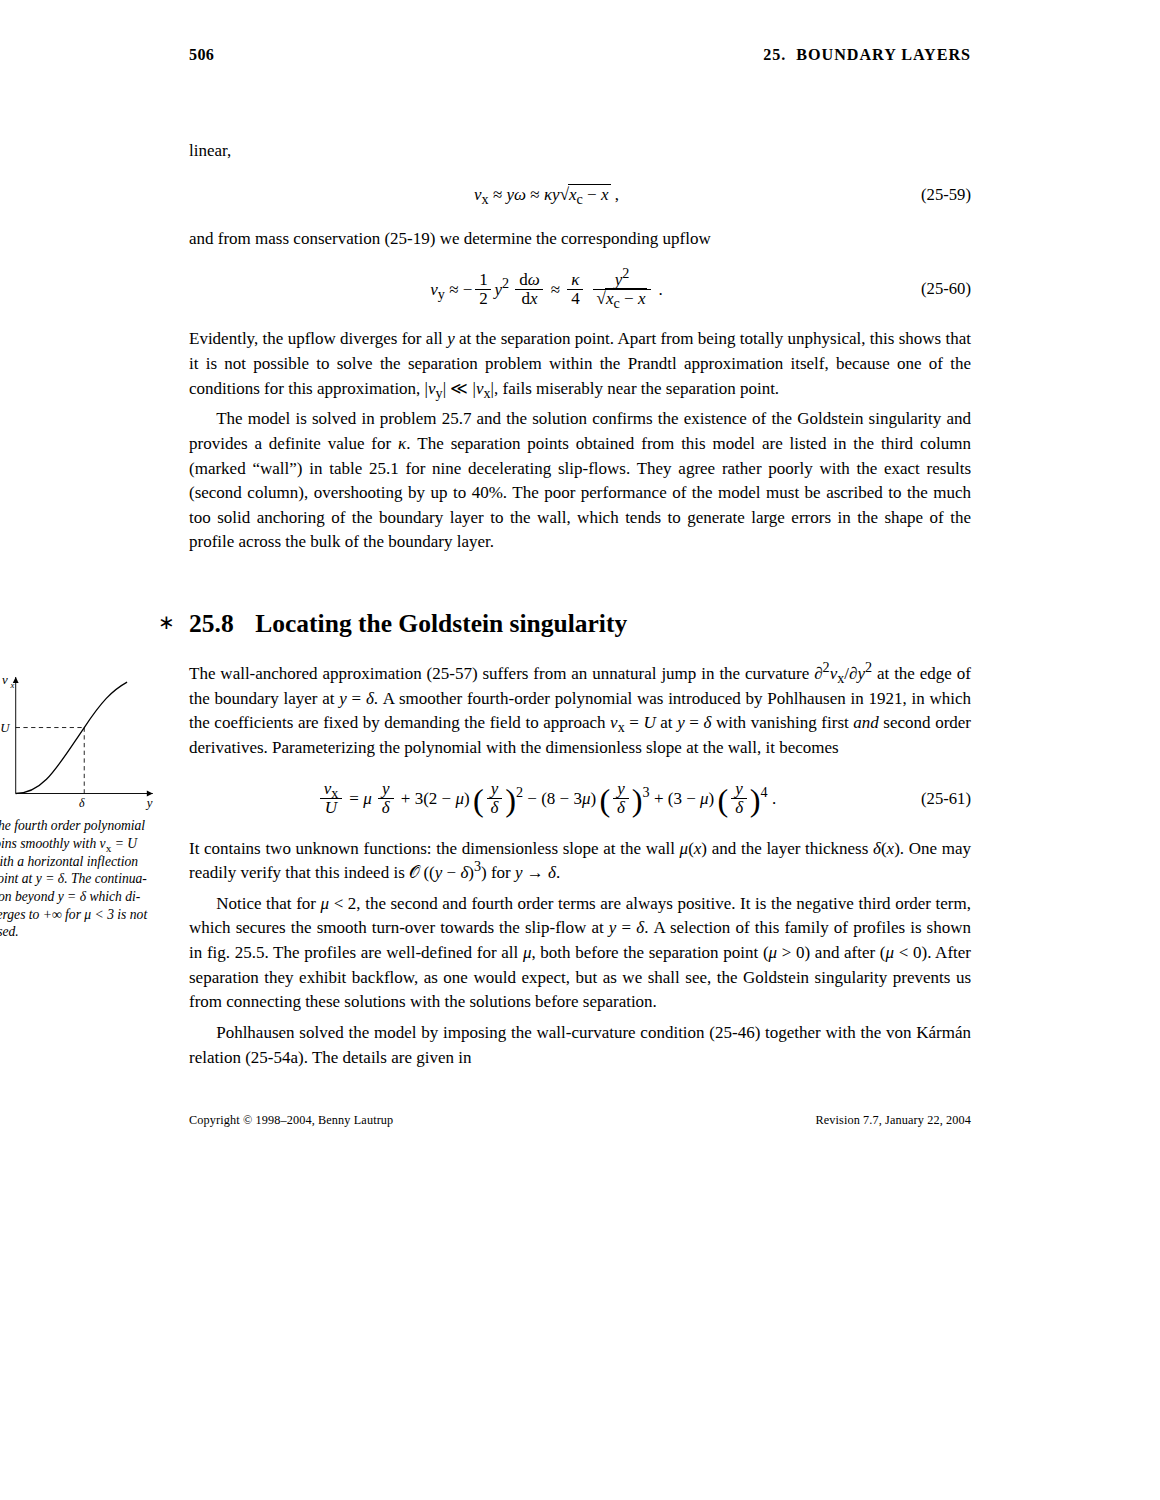506 25. Boundary layers
linear,
vx ≈ yω ≈ κy√xc − x ,
(25-59)
and from mass conservation (25-19) we determine the corresponding upflow
vy ≈ −12 y2 dω dx ≈ κ 4 y2√xc − x .
(25-60)
Evidently, the upflow diverges for all y at the separation point. Apart from being totally unphysical, this shows that it is not possible to solve the separation problem within the Prandtl approximation itself, because one of the conditions for this approximation, |vy| ≪ |vx|, fails miserably near the separation point.
The model is solved in problem 25.7 and the solution confirms the existence of the Goldstein singularity and provides a definite value for κ. The separation points obtained from this model are listed in the third column (marked “wall”) in table 25.1 for nine decelerating slip-flows. They agree rather poorly with the exact results (second column), overshooting by up to 40%. The poor performance of the model must be ascribed to the much too solid anchoring of the boundary layer to the wall, which tends to generate large errors in the shape of the profile across the bulk of the boundary layer.
∗25.8 Locating the Goldstein singularity
v x y U δ
The fourth order polynomial joins smoothly with vx = U with a horizontal inflection point at y = δ. The continuation beyond y = δ which diverges to +∞ for μ < 3 is not used.
The wall-anchored approximation (25-57) suffers from an unnatural jump in the curvature ∂2vx/∂y2 at the edge of the boundary layer at y = δ. A smoother fourth-order polynomial was introduced by Pohlhausen in 1921, in which the coefficients are fixed by demanding the field to approach vx = U at y = δ with vanishing first and second order derivatives. Parameterizing the polynomial with the dimensionless slope at the wall, it becomes
vx U = μ yδ + 3(2 − μ) (yδ)2 − (8 − 3μ) (yδ)3 + (3 − μ) (yδ)4 .
(25-61)
It contains two unknown functions: the dimensionless slope at the wall μ(x) and the layer thickness δ(x). One may readily verify that this indeed is 𝒪 ((y − δ)3) for y → δ.
Notice that for μ < 2, the second and fourth order terms are always positive. It is the negative third order term, which secures the smooth turn-over towards the slip-flow at y = δ. A selection of this family of profiles is shown in fig. 25.5. The profiles are well-defined for all μ, both before the separation point (μ > 0) and after (μ < 0). After separation they exhibit backflow, as one would expect, but as we shall see, the Goldstein singularity prevents us from connecting these solutions with the solutions before separation.
Pohlhausen solved the model by imposing the wall-curvature condition (25-46) together with the von Kármán relation (25-54a). The details are given in
Copyright © 1998–2004, Benny Lautrup Revision 7.7, January 22, 2004